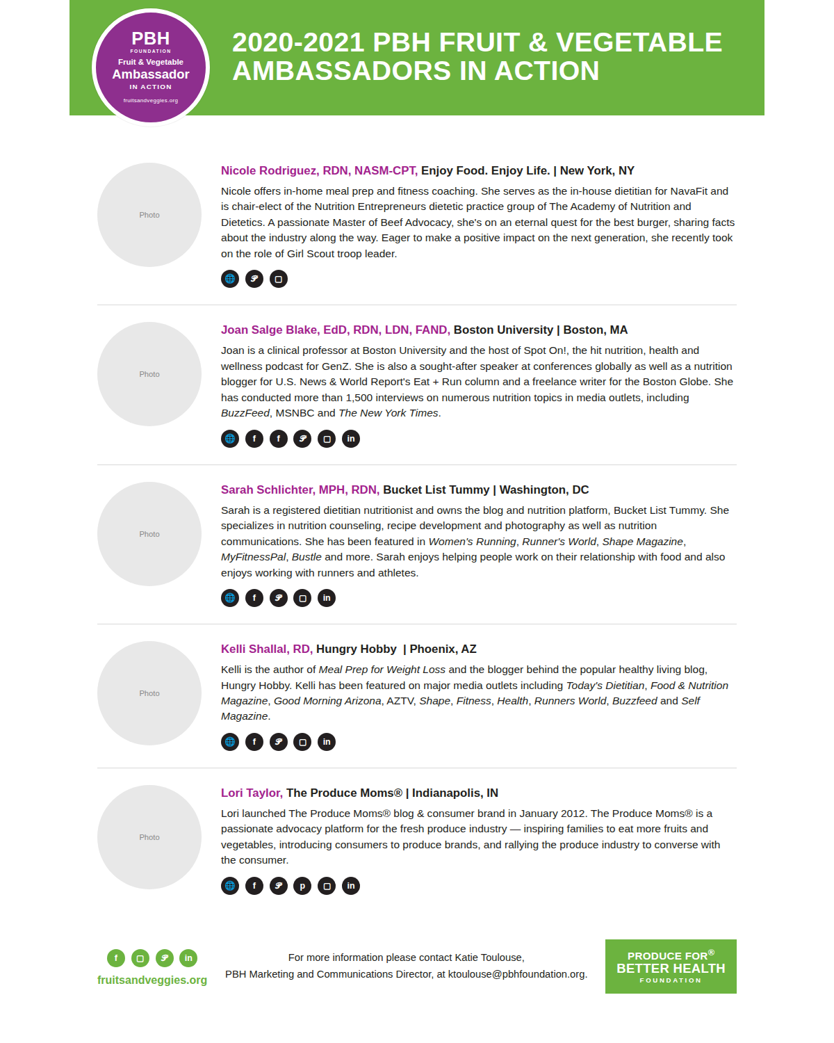PBHFOUNDATION Fruit & Vegetable Ambassador IN ACTION fruitsandveggies.org
2020-2021 PBH Fruit & Vegetable
Ambassadors in Action
Photo
Nicole Rodriguez, RDN, NASM-CPT, Enjoy Food. Enjoy Life. | New York, NY
Nicole offers in-home meal prep and fitness coaching. She serves as the in-house dietitian for NavaFit and is chair-elect of the Nutrition Entrepreneurs dietetic practice group of The Academy of Nutrition and Dietetics. A passionate Master of Beef Advocacy, she's on an eternal quest for the best burger, sharing facts about the industry along the way. Eager to make a positive impact on the next generation, she recently took on the role of Girl Scout troop leader.
🌐
𝒫
▢
Photo
Joan Salge Blake, EdD, RDN, LDN, FAND, Boston University | Boston, MA
Joan is a clinical professor at Boston University and the host of Spot On!, the hit nutrition, health and wellness podcast for GenZ. She is also a sought-after speaker at conferences globally as well as a nutrition blogger for U.S. News & World Report's Eat + Run column and a freelance writer for the Boston Globe. She has conducted more than 1,500 interviews on numerous nutrition topics in media outlets, including BuzzFeed, MSNBC and The New York Times.
🌐
f
f
𝒫
▢
in
Photo
Sarah Schlichter, MPH, RDN, Bucket List Tummy | Washington, DC
Sarah is a registered dietitian nutritionist and owns the blog and nutrition platform, Bucket List Tummy. She specializes in nutrition counseling, recipe development and photography as well as nutrition communications. She has been featured in Women's Running, Runner's World, Shape Magazine, MyFitnessPal, Bustle and more. Sarah enjoys helping people work on their relationship with food and also enjoys working with runners and athletes.
🌐
f
𝒫
▢
in
Photo
Kelli Shallal, RD, Hungry Hobby | Phoenix, AZ
Kelli is the author of Meal Prep for Weight Loss and the blogger behind the popular healthy living blog, Hungry Hobby. Kelli has been featured on major media outlets including Today's Dietitian, Food & Nutrition Magazine, Good Morning Arizona, AZTV, Shape, Fitness, Health, Runners World, Buzzfeed and Self Magazine.
🌐
f
𝒫
▢
in
Photo
Lori Taylor, The Produce Moms® | Indianapolis, IN
Lori launched The Produce Moms® blog & consumer brand in January 2012. The Produce Moms® is a passionate advocacy platform for the fresh produce industry — inspiring families to eat more fruits and vegetables, introducing consumers to produce brands, and rallying the produce industry to converse with the consumer.
🌐
f
𝒫
p
▢
in
f
▢
𝒫
in
fruitsandveggies.org
For more information please contact Katie Toulouse,
PBH Marketing and Communications Director, at ktoulouse@pbhfoundation.org.
PRODUCE FOR®
BETTER HEALTH
FOUNDATION